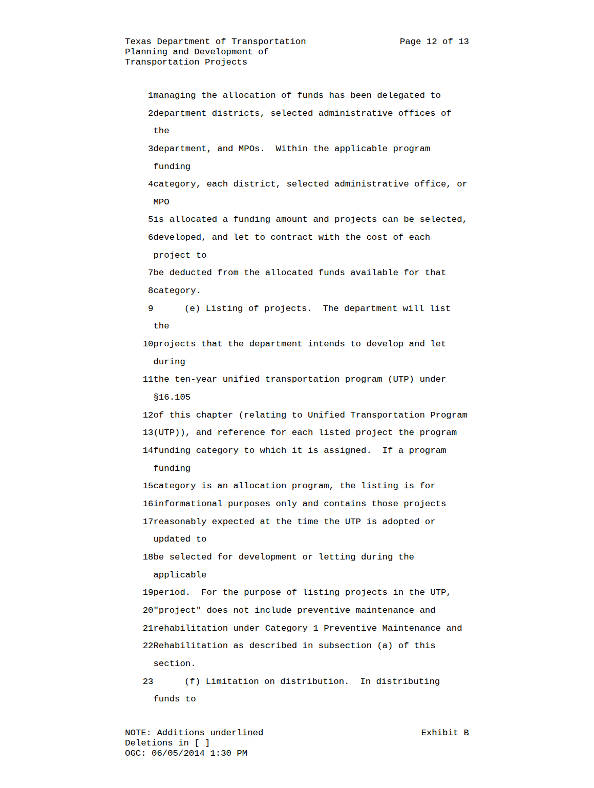Texas Department of Transportation Planning and Development of Transportation Projects
Page 12 of 13
| 1 | managing the allocation of funds has been delegated to |
| 2 | department districts, selected administrative offices of the |
| 3 | department, and MPOs. Within the applicable program funding |
| 4 | category, each district, selected administrative office, or MPO |
| 5 | is allocated a funding amount and projects can be selected, |
| 6 | developed, and let to contract with the cost of each project to |
| 7 | be deducted from the allocated funds available for that |
| 8 | category. |
| 9 | (e) Listing of projects. The department will list the |
| 10 | projects that the department intends to develop and let during |
| 11 | the ten-year unified transportation program (UTP) under §16.105 |
| 12 | of this chapter (relating to Unified Transportation Program |
| 13 | (UTP)), and reference for each listed project the program |
| 14 | funding category to which it is assigned. If a program funding |
| 15 | category is an allocation program, the listing is for |
| 16 | informational purposes only and contains those projects |
| 17 | reasonably expected at the time the UTP is adopted or updated to |
| 18 | be selected for development or letting during the applicable |
| 19 | period. For the purpose of listing projects in the UTP, |
| 20 | "project" does not include preventive maintenance and |
| 21 | rehabilitation under Category 1 Preventive Maintenance and |
| 22 | Rehabilitation as described in subsection (a) of this section. |
| 23 | (f) Limitation on distribution. In distributing funds to |
NOTE: Additions underlined Deletions in [ ] OGC: 06/05/2014 1:30 PM
Exhibit B